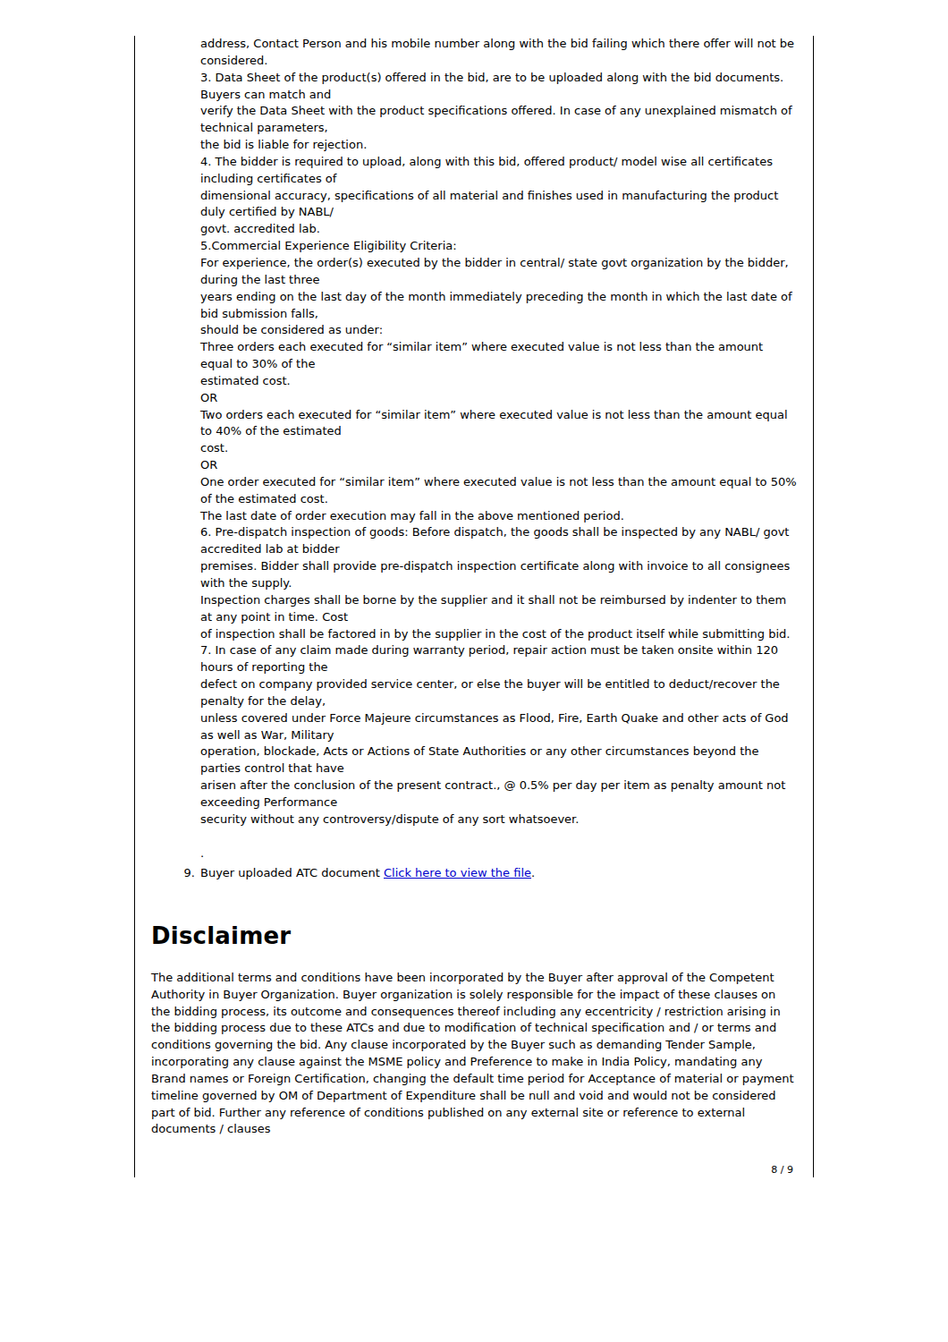address, Contact Person and his mobile number along with the bid failing which there offer will not be considered.
3. Data Sheet of the product(s) offered in the bid, are to be uploaded along with the bid documents. Buyers can match and
verify the Data Sheet with the product specifications offered. In case of any unexplained mismatch of technical parameters,
the bid is liable for rejection.
4. The bidder is required to upload, along with this bid, offered product/ model wise all certificates including certificates of
dimensional accuracy, specifications of all material and finishes used in manufacturing the product duly certified by NABL/
govt. accredited lab.
5.Commercial Experience Eligibility Criteria:
For experience, the order(s) executed by the bidder in central/ state govt organization by the bidder, during the last three
years ending on the last day of the month immediately preceding the month in which the last date of bid submission falls,
should be considered as under:
Three orders each executed for “similar item” where executed value is not less than the amount equal to 30% of the
estimated cost.
OR
Two orders each executed for “similar item” where executed value is not less than the amount equal to 40% of the estimated
cost.
OR
One order executed for “similar item” where executed value is not less than the amount equal to 50% of the estimated cost.
The last date of order execution may fall in the above mentioned period.
6. Pre-dispatch inspection of goods: Before dispatch, the goods shall be inspected by any NABL/ govt accredited lab at bidder
premises. Bidder shall provide pre-dispatch inspection certificate along with invoice to all consignees with the supply.
Inspection charges shall be borne by the supplier and it shall not be reimbursed by indenter to them at any point in time. Cost
of inspection shall be factored in by the supplier in the cost of the product itself while submitting bid.
7. In case of any claim made during warranty period, repair action must be taken onsite within 120 hours of reporting the
defect on company provided service center, or else the buyer will be entitled to deduct/recover the penalty for the delay,
unless covered under Force Majeure circumstances as Flood, Fire, Earth Quake and other acts of God as well as War, Military
operation, blockade, Acts or Actions of State Authorities or any other circumstances beyond the parties control that have
arisen after the conclusion of the present contract., @ 0.5% per day per item as penalty amount not exceeding Performance
security without any controversy/dispute of any sort whatsoever.
.
9. Buyer uploaded ATC document Click here to view the file.
Disclaimer
The additional terms and conditions have been incorporated by the Buyer after approval of the Competent Authority in Buyer Organization. Buyer organization is solely responsible for the impact of these clauses on the bidding process, its outcome and consequences thereof including any eccentricity / restriction arising in the bidding process due to these ATCs and due to modification of technical specification and / or terms and conditions governing the bid. Any clause incorporated by the Buyer such as demanding Tender Sample, incorporating any clause against the MSME policy and Preference to make in India Policy, mandating any Brand names or Foreign Certification, changing the default time period for Acceptance of material or payment timeline governed by OM of Department of Expenditure shall be null and void and would not be considered part of bid. Further any reference of conditions published on any external site or reference to external documents / clauses
8 / 9